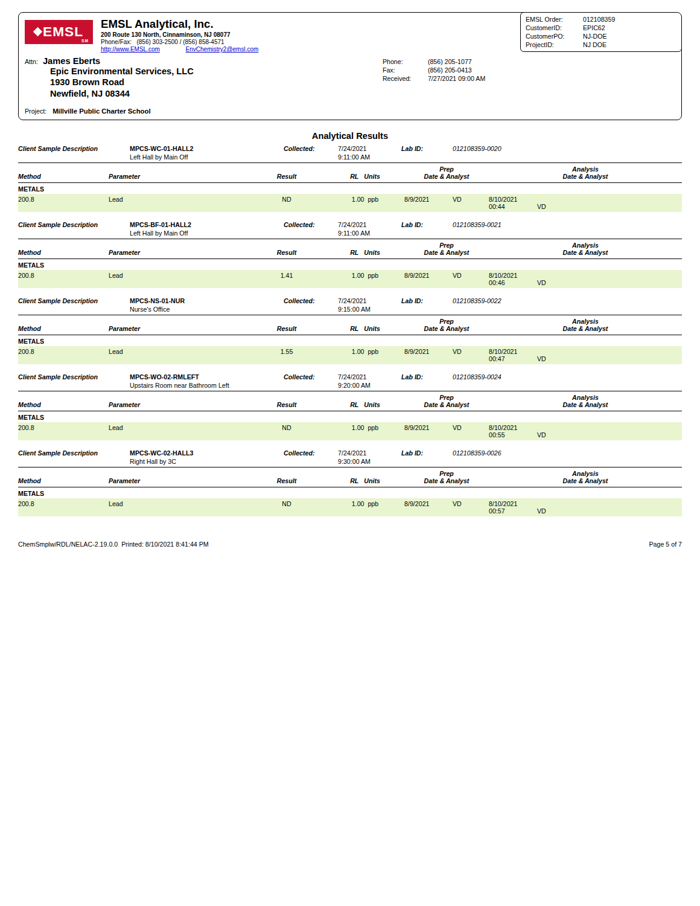EMSL
SM
EMSL Analytical, Inc.
200 Route 130 North, Cinnaminson, NJ 08077
Phone/Fax: (856) 303-2500 / (856) 858-4571
http://www.EMSL.com EnvChemistry2@emsl.com
| EMSL Order: | 012108359 |
| CustomerID: | EPIC62 |
| CustomerPO: | NJ-DOE |
| ProjectID: | NJ DOE |
Attn: James Eberts
Epic Environmental Services, LLC
1930 Brown Road
Newfield, NJ 08344
| Phone: | (856) 205-1077 |
| Fax: | (856) 205-0413 |
| Received: | 7/27/2021 09:00 AM |
Project:Millville Public Charter School
Analytical Results
| Client Sample Description | MPCS-WC-01-HALL2 | Collected: | 7/24/2021 | Lab ID: | 012108359-0020 |
| | Left Hall by Main Off | | 9:11:00 AM | | |
| Method | Parameter | Result | RL Units | Prep Date & Analyst | Analysis Date & Analyst |
METALS
| 200.8 | Lead | ND | 1.00 ppb | 8/9/2021 VD | 8/10/2021 00:44 VD |
| Client Sample Description | MPCS-BF-01-HALL2 | Collected: | 7/24/2021 | Lab ID: | 012108359-0021 |
| | Left Hall by Main Off | | 9:11:00 AM | | |
| Method | Parameter | Result | RL Units | Prep Date & Analyst | Analysis Date & Analyst |
METALS
| 200.8 | Lead | 1.41 | 1.00 ppb | 8/9/2021 VD | 8/10/2021 00:46 VD |
| Client Sample Description | MPCS-NS-01-NUR | Collected: | 7/24/2021 | Lab ID: | 012108359-0022 |
| | Nurse's Office | | 9:15:00 AM | | |
| Method | Parameter | Result | RL Units | Prep Date & Analyst | Analysis Date & Analyst |
METALS
| 200.8 | Lead | 1.55 | 1.00 ppb | 8/9/2021 VD | 8/10/2021 00:47 VD |
| Client Sample Description | MPCS-WO-02-RMLEFT | Collected: | 7/24/2021 | Lab ID: | 012108359-0024 |
| | Upstairs Room near Bathroom Left | | 9:20:00 AM | | |
| Method | Parameter | Result | RL Units | Prep Date & Analyst | Analysis Date & Analyst |
METALS
| 200.8 | Lead | ND | 1.00 ppb | 8/9/2021 VD | 8/10/2021 00:55 VD |
| Client Sample Description | MPCS-WC-02-HALL3 | Collected: | 7/24/2021 | Lab ID: | 012108359-0026 |
| | Right Hall by 3C | | 9:30:00 AM | | |
| Method | Parameter | Result | RL Units | Prep Date & Analyst | Analysis Date & Analyst |
METALS
| 200.8 | Lead | ND | 1.00 ppb | 8/9/2021 VD | 8/10/2021 00:57 VD |
ChemSmplw/RDL/NELAC-2.19.0.0 Printed: 8/10/2021 8:41:44 PM
Page 5 of 7